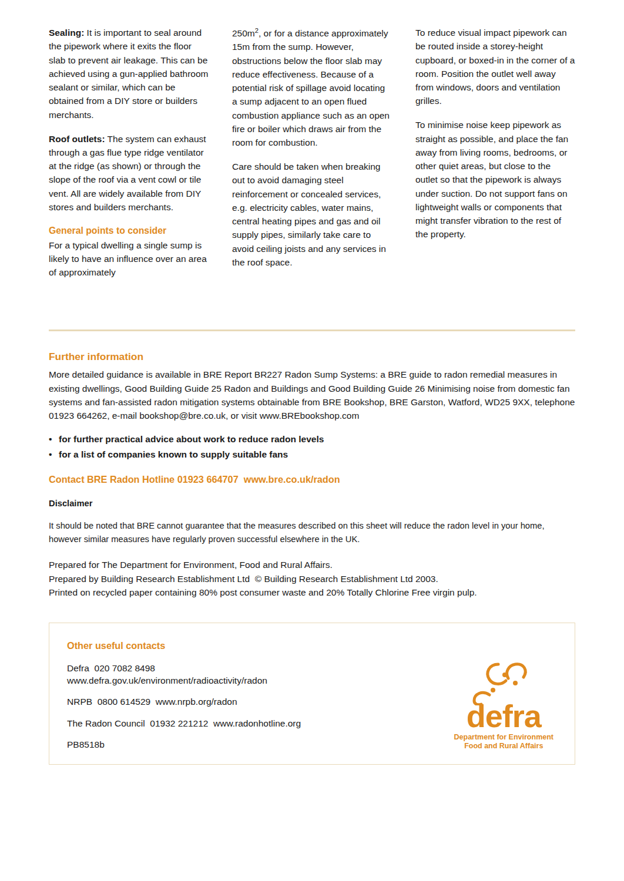Sealing: It is important to seal around the pipework where it exits the floor slab to prevent air leakage. This can be achieved using a gun-applied bathroom sealant or similar, which can be obtained from a DIY store or builders merchants.
Roof outlets: The system can exhaust through a gas flue type ridge ventilator at the ridge (as shown) or through the slope of the roof via a vent cowl or tile vent. All are widely available from DIY stores and builders merchants.
General points to consider
For a typical dwelling a single sump is likely to have an influence over an area of approximately
250m2, or for a distance approximately 15m from the sump. However, obstructions below the floor slab may reduce effectiveness. Because of a potential risk of spillage avoid locating a sump adjacent to an open flued combustion appliance such as an open fire or boiler which draws air from the room for combustion.
Care should be taken when breaking out to avoid damaging steel reinforcement or concealed services, e.g. electricity cables, water mains, central heating pipes and gas and oil supply pipes, similarly take care to avoid ceiling joists and any services in the roof space.
To reduce visual impact pipework can be routed inside a storey-height cupboard, or boxed-in in the corner of a room. Position the outlet well away from windows, doors and ventilation grilles.
To minimise noise keep pipework as straight as possible, and place the fan away from living rooms, bedrooms, or other quiet areas, but close to the outlet so that the pipework is always under suction. Do not support fans on lightweight walls or components that might transfer vibration to the rest of the property.
Further information
More detailed guidance is available in BRE Report BR227 Radon Sump Systems: a BRE guide to radon remedial measures in existing dwellings, Good Building Guide 25 Radon and Buildings and Good Building Guide 26 Minimising noise from domestic fan systems and fan-assisted radon mitigation systems obtainable from BRE Bookshop, BRE Garston, Watford, WD25 9XX, telephone 01923 664262, e-mail bookshop@bre.co.uk, or visit www.BREbookshop.com
for further practical advice about work to reduce radon levels
for a list of companies known to supply suitable fans
Contact BRE Radon Hotline 01923 664707 www.bre.co.uk/radon
Disclaimer
It should be noted that BRE cannot guarantee that the measures described on this sheet will reduce the radon level in your home, however similar measures have regularly proven successful elsewhere in the UK.
Prepared for The Department for Environment, Food and Rural Affairs.
Prepared by Building Research Establishment Ltd © Building Research Establishment Ltd 2003.
Printed on recycled paper containing 80% post consumer waste and 20% Totally Chlorine Free virgin pulp.
Other useful contacts
Defra 020 7082 8498
www.defra.gov.uk/environment/radioactivity/radon
NRPB 0800 614529 www.nrpb.org/radon
The Radon Council 01932 221212 www.radonhotline.org
PB8518b
defra
Department for Environment
Food and Rural Affairs